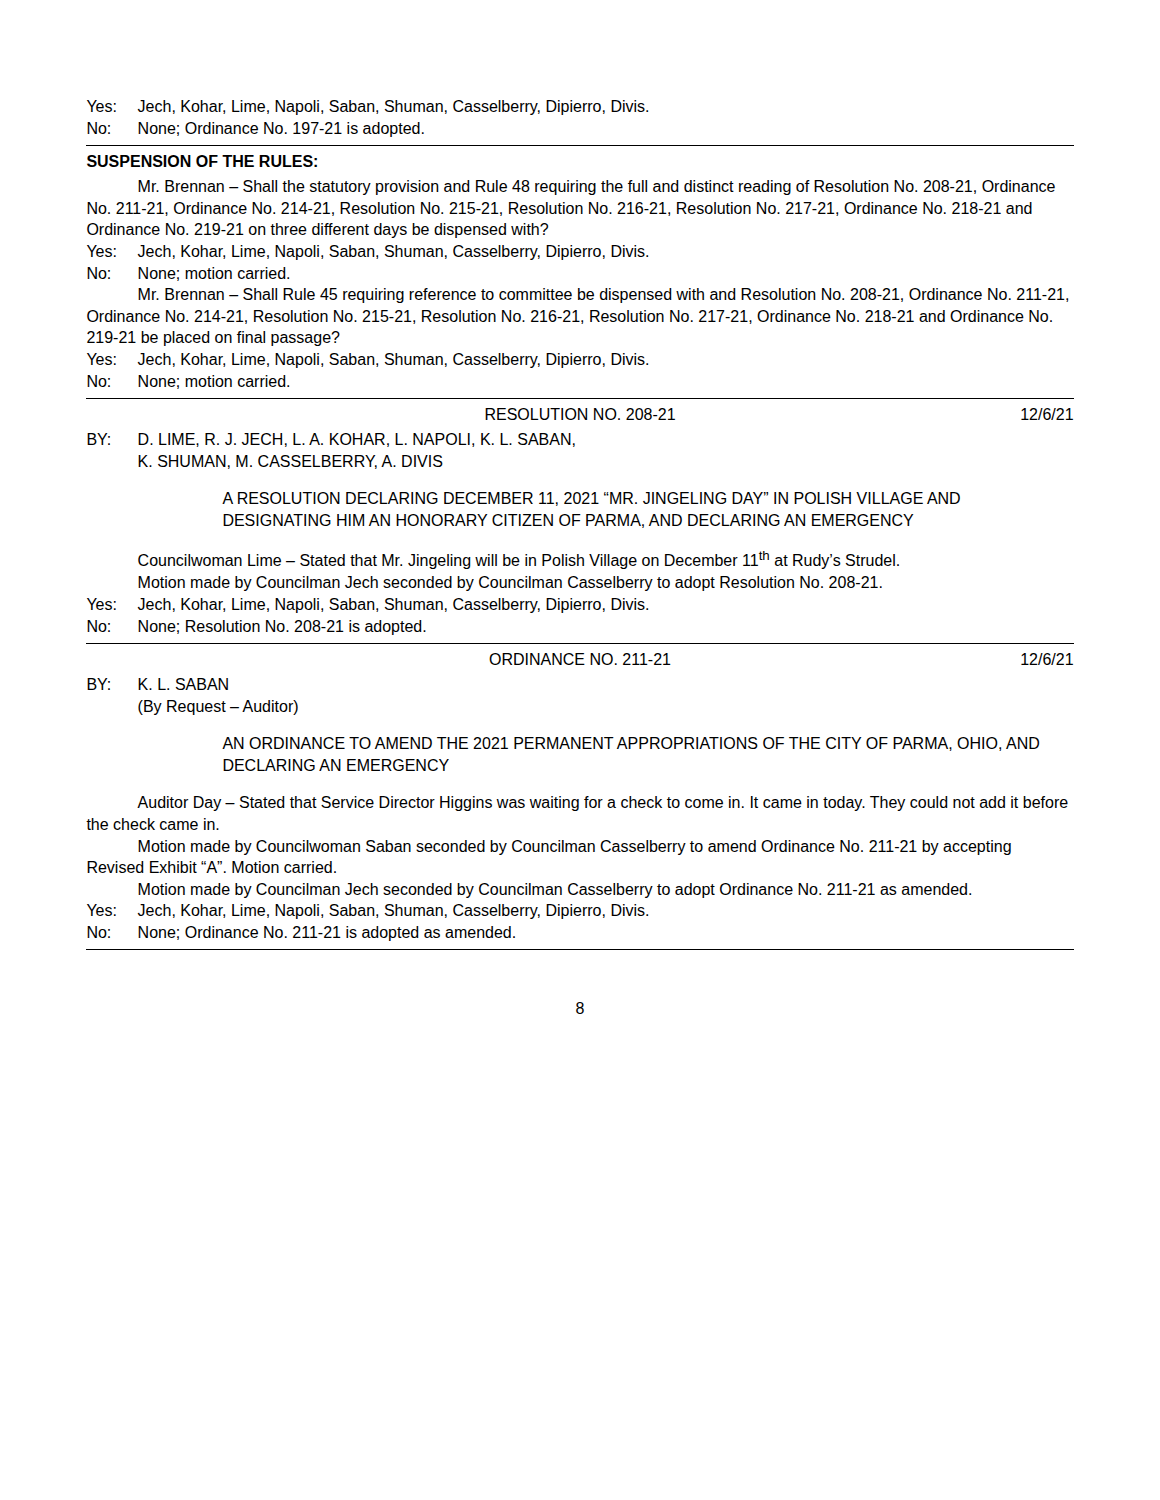Yes:
Jech, Kohar, Lime, Napoli, Saban, Shuman, Casselberry, Dipierro, Divis.
No:
None; Ordinance No. 197-21 is adopted.
SUSPENSION OF THE RULES:
Mr. Brennan – Shall the statutory provision and Rule 48 requiring the full and distinct reading of Resolution No. 208-21, Ordinance No. 211-21, Ordinance No. 214-21, Resolution No. 215-21, Resolution No. 216-21, Resolution No. 217-21, Ordinance No. 218-21 and Ordinance No. 219-21 on three different days be dispensed with?
Yes:
Jech, Kohar, Lime, Napoli, Saban, Shuman, Casselberry, Dipierro, Divis.
No:
None; motion carried.
Mr. Brennan – Shall Rule 45 requiring reference to committee be dispensed with and Resolution No. 208-21, Ordinance No. 211-21, Ordinance No. 214-21, Resolution No. 215-21, Resolution No. 216-21, Resolution No. 217-21, Ordinance No. 218-21 and Ordinance No. 219-21 be placed on final passage?
Yes:
Jech, Kohar, Lime, Napoli, Saban, Shuman, Casselberry, Dipierro, Divis.
No:
None; motion carried.
RESOLUTION NO. 208-21 12/6/21
BY:
D. LIME, R. J. JECH, L. A. KOHAR, L. NAPOLI, K. L. SABAN,
K. SHUMAN, M. CASSELBERRY, A. DIVIS
A RESOLUTION DECLARING DECEMBER 11, 2021 “MR. JINGELING DAY” IN POLISH VILLAGE AND DESIGNATING HIM AN HONORARY CITIZEN OF PARMA, AND DECLARING AN EMERGENCY
Councilwoman Lime – Stated that Mr. Jingeling will be in Polish Village on December 11th at Rudy’s Strudel.
Motion made by Councilman Jech seconded by Councilman Casselberry to adopt Resolution No. 208-21.
Yes:
Jech, Kohar, Lime, Napoli, Saban, Shuman, Casselberry, Dipierro, Divis.
No:
None; Resolution No. 208-21 is adopted.
ORDINANCE NO. 211-21 12/6/21
BY:
K. L. SABAN
(By Request – Auditor)
AN ORDINANCE TO AMEND THE 2021 PERMANENT APPROPRIATIONS OF THE CITY OF PARMA, OHIO, AND DECLARING AN EMERGENCY
Auditor Day – Stated that Service Director Higgins was waiting for a check to come in. It came in today. They could not add it before the check came in.
Motion made by Councilwoman Saban seconded by Councilman Casselberry to amend Ordinance No. 211-21 by accepting Revised Exhibit “A”. Motion carried.
Motion made by Councilman Jech seconded by Councilman Casselberry to adopt Ordinance No. 211-21 as amended.
Yes:
Jech, Kohar, Lime, Napoli, Saban, Shuman, Casselberry, Dipierro, Divis.
No:
None; Ordinance No. 211-21 is adopted as amended.
8